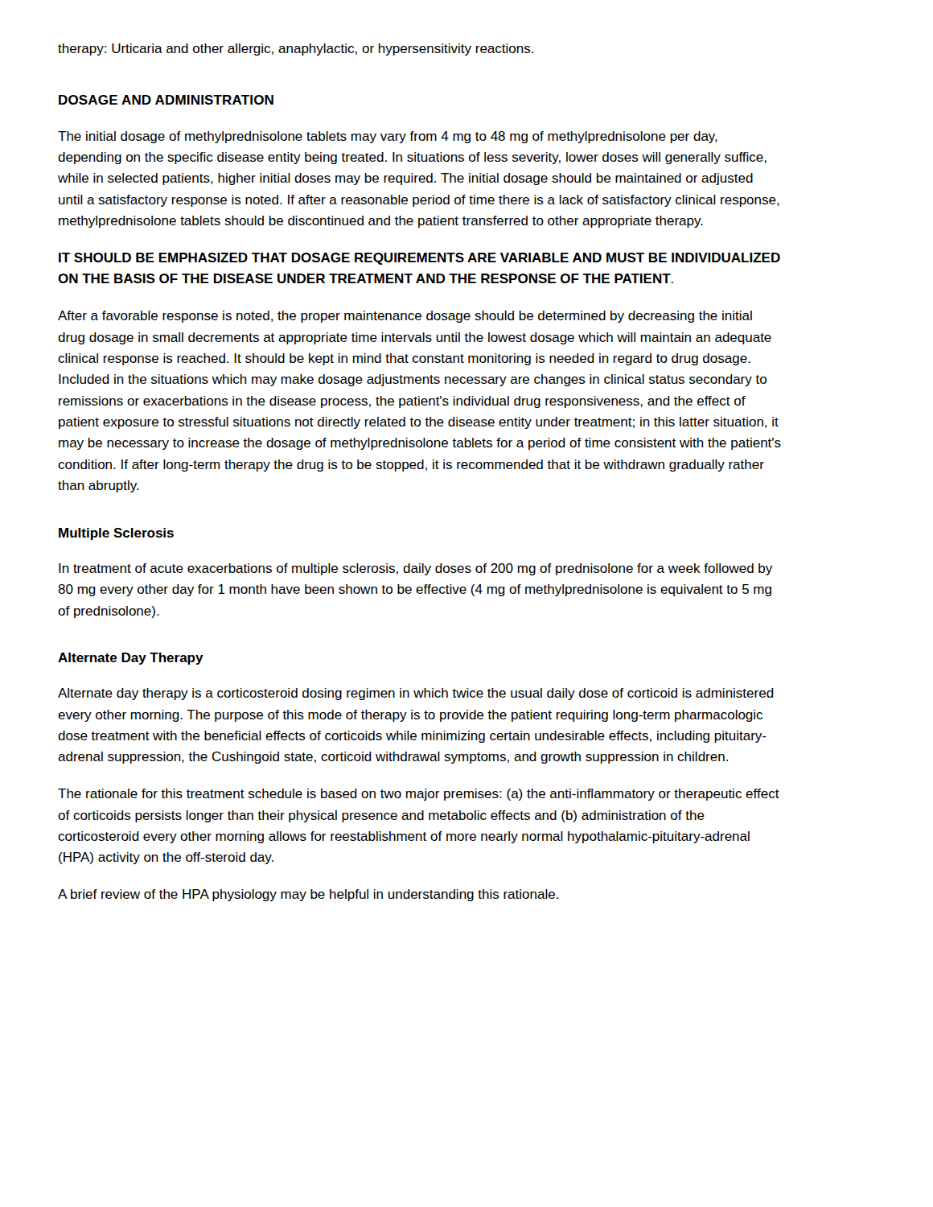therapy: Urticaria and other allergic, anaphylactic, or hypersensitivity reactions.
DOSAGE AND ADMINISTRATION
The initial dosage of methylprednisolone tablets may vary from 4 mg to 48 mg of methylprednisolone per day, depending on the specific disease entity being treated. In situations of less severity, lower doses will generally suffice, while in selected patients, higher initial doses may be required. The initial dosage should be maintained or adjusted until a satisfactory response is noted. If after a reasonable period of time there is a lack of satisfactory clinical response, methylprednisolone tablets should be discontinued and the patient transferred to other appropriate therapy.
IT SHOULD BE EMPHASIZED THAT DOSAGE REQUIREMENTS ARE VARIABLE AND MUST BE INDIVIDUALIZED ON THE BASIS OF THE DISEASE UNDER TREATMENT AND THE RESPONSE OF THE PATIENT.
After a favorable response is noted, the proper maintenance dosage should be determined by decreasing the initial drug dosage in small decrements at appropriate time intervals until the lowest dosage which will maintain an adequate clinical response is reached. It should be kept in mind that constant monitoring is needed in regard to drug dosage. Included in the situations which may make dosage adjustments necessary are changes in clinical status secondary to remissions or exacerbations in the disease process, the patient's individual drug responsiveness, and the effect of patient exposure to stressful situations not directly related to the disease entity under treatment; in this latter situation, it may be necessary to increase the dosage of methylprednisolone tablets for a period of time consistent with the patient's condition. If after long-term therapy the drug is to be stopped, it is recommended that it be withdrawn gradually rather than abruptly.
Multiple Sclerosis
In treatment of acute exacerbations of multiple sclerosis, daily doses of 200 mg of prednisolone for a week followed by 80 mg every other day for 1 month have been shown to be effective (4 mg of methylprednisolone is equivalent to 5 mg of prednisolone).
Alternate Day Therapy
Alternate day therapy is a corticosteroid dosing regimen in which twice the usual daily dose of corticoid is administered every other morning. The purpose of this mode of therapy is to provide the patient requiring long-term pharmacologic dose treatment with the beneficial effects of corticoids while minimizing certain undesirable effects, including pituitary-adrenal suppression, the Cushingoid state, corticoid withdrawal symptoms, and growth suppression in children.
The rationale for this treatment schedule is based on two major premises: (a) the anti-inflammatory or therapeutic effect of corticoids persists longer than their physical presence and metabolic effects and (b) administration of the corticosteroid every other morning allows for reestablishment of more nearly normal hypothalamic-pituitary-adrenal (HPA) activity on the off-steroid day.
A brief review of the HPA physiology may be helpful in understanding this rationale.